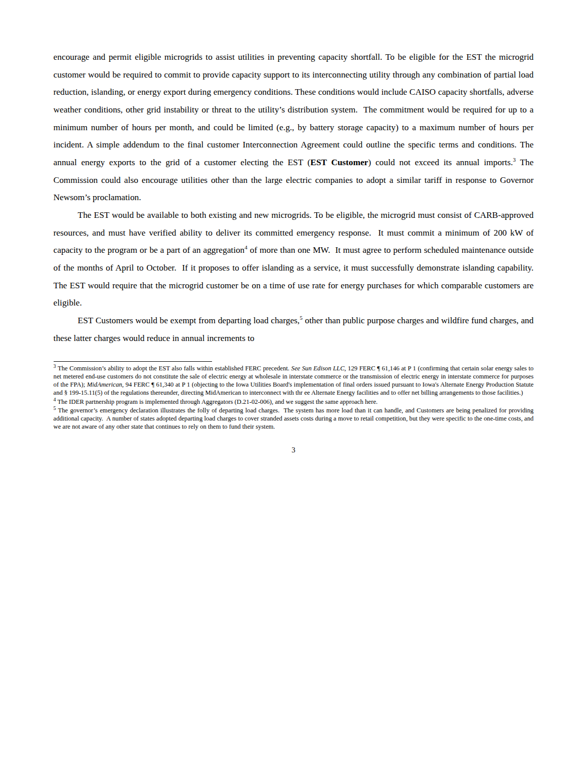encourage and permit eligible microgrids to assist utilities in preventing capacity shortfall. To be eligible for the EST the microgrid customer would be required to commit to provide capacity support to its interconnecting utility through any combination of partial load reduction, islanding, or energy export during emergency conditions. These conditions would include CAISO capacity shortfalls, adverse weather conditions, other grid instability or threat to the utility’s distribution system. The commitment would be required for up to a minimum number of hours per month, and could be limited (e.g., by battery storage capacity) to a maximum number of hours per incident. A simple addendum to the final customer Interconnection Agreement could outline the specific terms and conditions. The annual energy exports to the grid of a customer electing the EST (EST Customer) could not exceed its annual imports.3 The Commission could also encourage utilities other than the large electric companies to adopt a similar tariff in response to Governor Newsom’s proclamation.
The EST would be available to both existing and new microgrids. To be eligible, the microgrid must consist of CARB-approved resources, and must have verified ability to deliver its committed emergency response. It must commit a minimum of 200 kW of capacity to the program or be a part of an aggregation4 of more than one MW. It must agree to perform scheduled maintenance outside of the months of April to October. If it proposes to offer islanding as a service, it must successfully demonstrate islanding capability. The EST would require that the microgrid customer be on a time of use rate for energy purchases for which comparable customers are eligible.
EST Customers would be exempt from departing load charges,5 other than public purpose charges and wildfire fund charges, and these latter charges would reduce in annual increments to
3 The Commission’s ability to adopt the EST also falls within established FERC precedent. See Sun Edison LLC, 129 FERC ¶ 61,146 at P 1 (confirming that certain solar energy sales to net metered end‑use customers do not constitute the sale of electric energy at wholesale in interstate commerce or the transmission of electric energy in interstate commerce for purposes of the FPA); MidAmerican, 94 FERC ¶ 61,340 at P 1 (objecting to the Iowa Utilities Board's implementation of final orders issued pursuant to Iowa's Alternate Energy Production Statute and § 199-15.11(5) of the regulations thereunder, directing MidAmerican to interconnect with thr ee Alternate Energy facilities and to offer net billing arrangements to those facilities.)
4 The IDER partnership program is implemented through Aggregators (D.21-02-006), and we suggest the same approach here.
5 The governor’s emergency declaration illustrates the folly of departing load charges. The system has more load than it can handle, and Customers are being penalized for providing additional capacity. A number of states adopted departing load charges to cover stranded assets costs during a move to retail competition, but they were specific to the one-time costs, and we are not aware of any other state that continues to rely on them to fund their system.
3